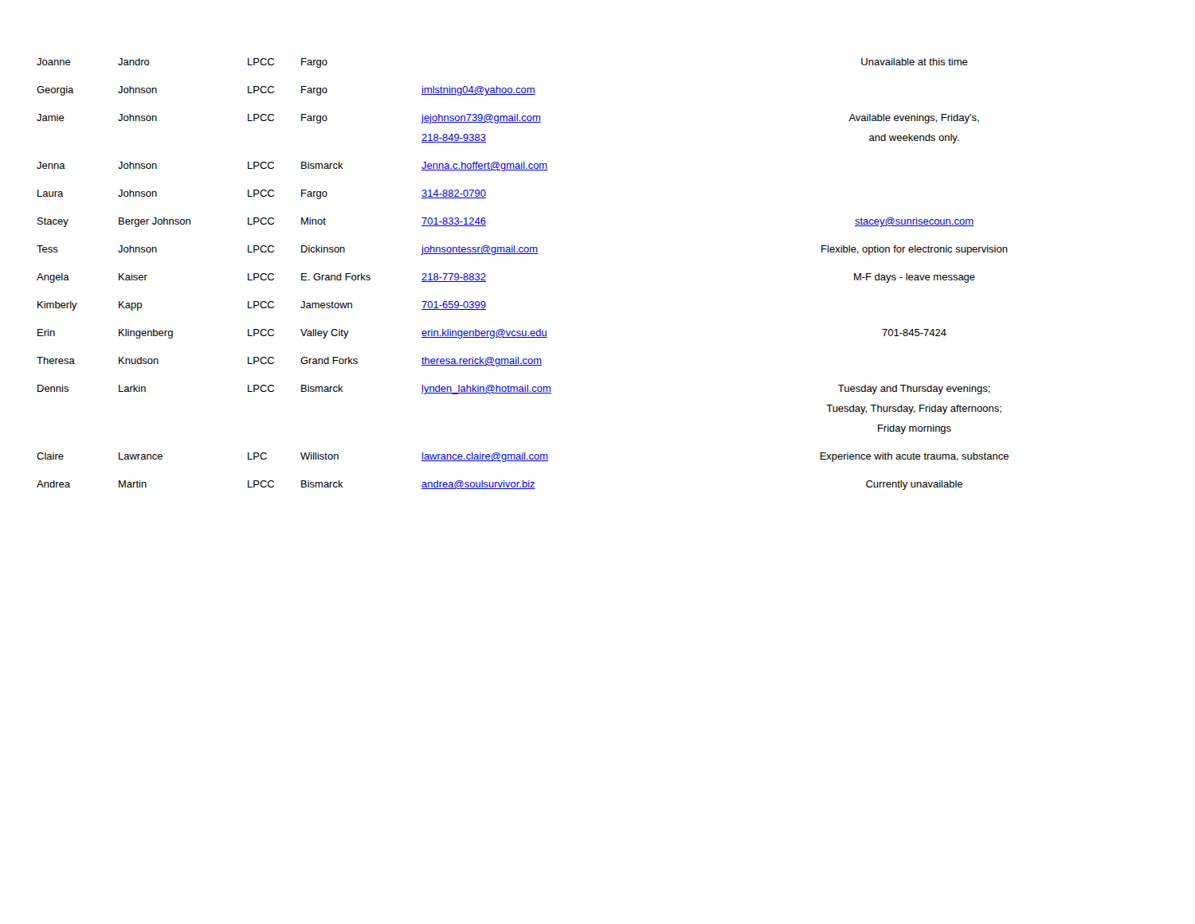| Joanne | Jandro | LPCC | Fargo | | Unavailable at this time |
| Georgia | Johnson | LPCC | Fargo | imlstning04@yahoo.com | |
| Jamie | Johnson | LPCC | Fargo | jejohnson739@gmail.com | Available evenings, Friday's, |
| | | | | 218-849-9383 | and weekends only. |
| Jenna | Johnson | LPCC | Bismarck | Jenna.c.hoffert@gmail.com | |
| Laura | Johnson | LPCC | Fargo | 314-882-0790 | |
| Stacey | Berger Johnson | LPCC | Minot | 701-833-1246 | stacey@sunrisecoun.com |
| Tess | Johnson | LPCC | Dickinson | johnsontessr@gmail.com | Flexible, option for electronic supervision |
| Angela | Kaiser | LPCC | E. Grand Forks | 218-779-8832 | M-F days - leave message |
| Kimberly | Kapp | LPCC | Jamestown | 701-659-0399 | |
| Erin | Klingenberg | LPCC | Valley City | erin.klingenberg@vcsu.edu | 701-845-7424 |
| Theresa | Knudson | LPCC | Grand Forks | theresa.rerick@gmail.com | |
| Dennis | Larkin | LPCC | Bismarck | lynden_lahkin@hotmail.com | Tuesday and Thursday evenings; |
| | | | | | Tuesday, Thursday, Friday afternoons; |
| | | | | | Friday mornings |
| Claire | Lawrance | LPC | Williston | lawrance.claire@gmail.com | Experience with acute trauma, substance |
| Andrea | Martin | LPCC | Bismarck | andrea@soulsurvivor.biz | Currently unavailable |